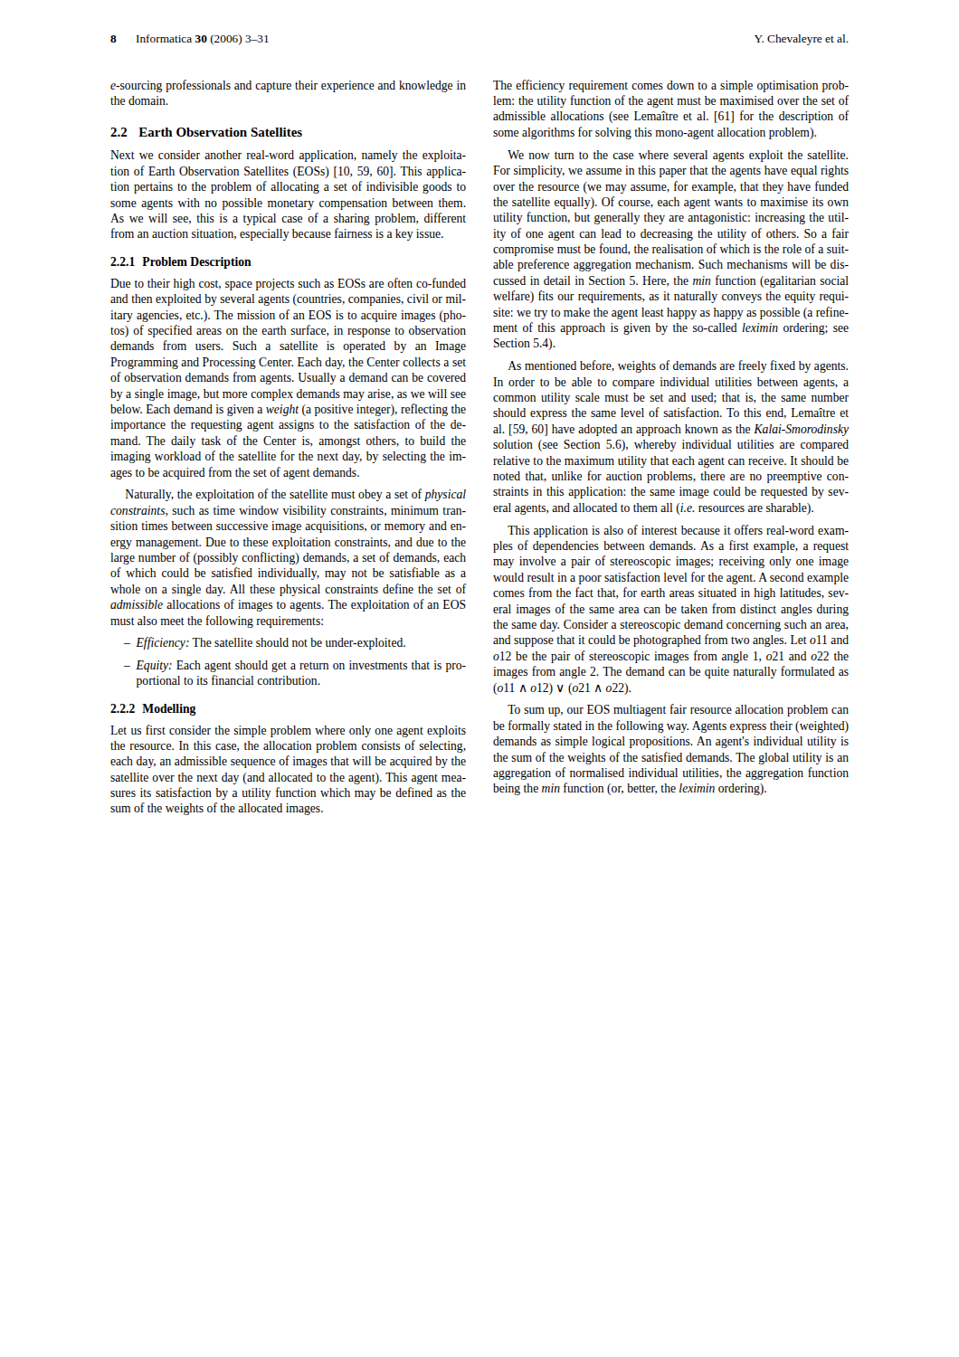8 Informatica 30 (2006) 3–31 Y. Chevaleyre et al.
e-sourcing professionals and capture their experience and knowledge in the domain.
2.2 Earth Observation Satellites
Next we consider another real-word application, namely the exploitation of Earth Observation Satellites (EOSs) [10, 59, 60]. This application pertains to the problem of allocating a set of indivisible goods to some agents with no possible monetary compensation between them. As we will see, this is a typical case of a sharing problem, different from an auction situation, especially because fairness is a key issue.
2.2.1 Problem Description
Due to their high cost, space projects such as EOSs are often co-funded and then exploited by several agents (countries, companies, civil or military agencies, etc.). The mission of an EOS is to acquire images (photos) of specified areas on the earth surface, in response to observation demands from users. Such a satellite is operated by an Image Programming and Processing Center. Each day, the Center collects a set of observation demands from agents. Usually a demand can be covered by a single image, but more complex demands may arise, as we will see below. Each demand is given a weight (a positive integer), reflecting the importance the requesting agent assigns to the satisfaction of the demand. The daily task of the Center is, amongst others, to build the imaging workload of the satellite for the next day, by selecting the images to be acquired from the set of agent demands.
Naturally, the exploitation of the satellite must obey a set of physical constraints, such as time window visibility constraints, minimum transition times between successive image acquisitions, or memory and energy management. Due to these exploitation constraints, and due to the large number of (possibly conflicting) demands, a set of demands, each of which could be satisfied individually, may not be satisfiable as a whole on a single day. All these physical constraints define the set of admissible allocations of images to agents. The exploitation of an EOS must also meet the following requirements:
Efficiency: The satellite should not be under-exploited.
Equity: Each agent should get a return on investments that is proportional to its financial contribution.
2.2.2 Modelling
Let us first consider the simple problem where only one agent exploits the resource. In this case, the allocation problem consists of selecting, each day, an admissible sequence of images that will be acquired by the satellite over the next day (and allocated to the agent). This agent measures its satisfaction by a utility function which may be defined as the sum of the weights of the allocated images.
The efficiency requirement comes down to a simple optimisation problem: the utility function of the agent must be maximised over the set of admissible allocations (see Lemaître et al. [61] for the description of some algorithms for solving this mono-agent allocation problem).
We now turn to the case where several agents exploit the satellite. For simplicity, we assume in this paper that the agents have equal rights over the resource (we may assume, for example, that they have funded the satellite equally). Of course, each agent wants to maximise its own utility function, but generally they are antagonistic: increasing the utility of one agent can lead to decreasing the utility of others. So a fair compromise must be found, the realisation of which is the role of a suitable preference aggregation mechanism. Such mechanisms will be discussed in detail in Section 5. Here, the min function (egalitarian social welfare) fits our requirements, as it naturally conveys the equity requisite: we try to make the agent least happy as happy as possible (a refinement of this approach is given by the so-called leximin ordering; see Section 5.4).
As mentioned before, weights of demands are freely fixed by agents. In order to be able to compare individual utilities between agents, a common utility scale must be set and used; that is, the same number should express the same level of satisfaction. To this end, Lemaître et al. [59, 60] have adopted an approach known as the Kalai-Smorodinsky solution (see Section 5.6), whereby individual utilities are compared relative to the maximum utility that each agent can receive. It should be noted that, unlike for auction problems, there are no preemptive constraints in this application: the same image could be requested by several agents, and allocated to them all (i.e. resources are sharable).
This application is also of interest because it offers real-word examples of dependencies between demands. As a first example, a request may involve a pair of stereoscopic images; receiving only one image would result in a poor satisfaction level for the agent. A second example comes from the fact that, for earth areas situated in high latitudes, several images of the same area can be taken from distinct angles during the same day. Consider a stereoscopic demand concerning such an area, and suppose that it could be photographed from two angles. Let o11 and o12 be the pair of stereoscopic images from angle 1, o21 and o22 the images from angle 2. The demand can be quite naturally formulated as (o11 ∧ o12) ∨ (o21 ∧ o22).
To sum up, our EOS multiagent fair resource allocation problem can be formally stated in the following way. Agents express their (weighted) demands as simple logical propositions. An agent's individual utility is the sum of the weights of the satisfied demands. The global utility is an aggregation of normalised individual utilities, the aggregation function being the min function (or, better, the leximin ordering).